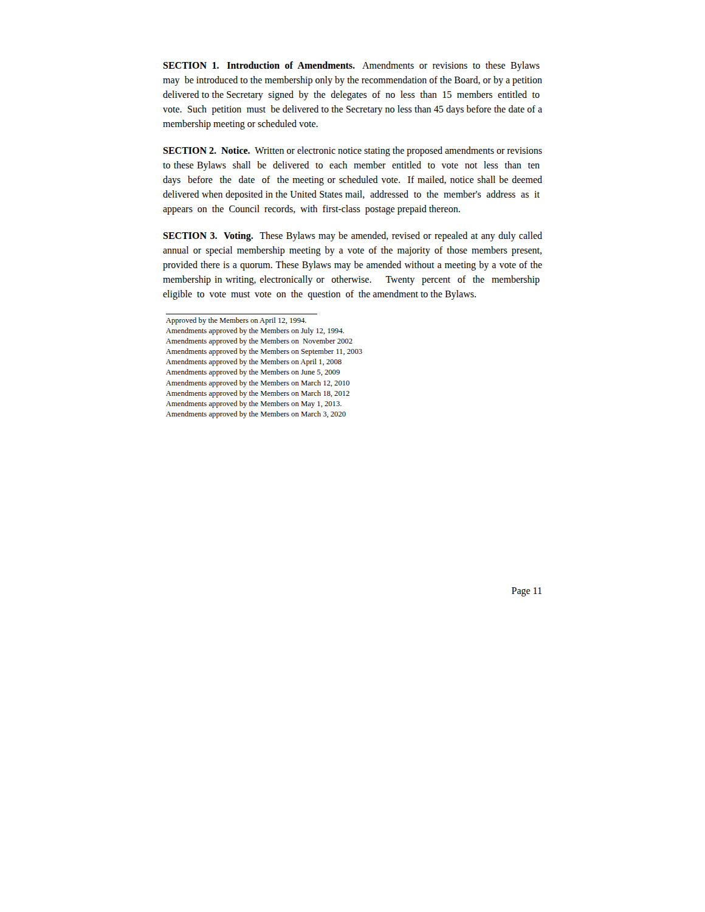SECTION 1. Introduction of Amendments. Amendments or revisions to these Bylaws may be introduced to the membership only by the recommendation of the Board, or by a petition delivered to the Secretary signed by the delegates of no less than 15 members entitled to vote. Such petition must be delivered to the Secretary no less than 45 days before the date of a membership meeting or scheduled vote.
SECTION 2. Notice. Written or electronic notice stating the proposed amendments or revisions to these Bylaws shall be delivered to each member entitled to vote not less than ten days before the date of the meeting or scheduled vote. If mailed, notice shall be deemed delivered when deposited in the United States mail, addressed to the member's address as it appears on the Council records, with first-class postage prepaid thereon.
SECTION 3. Voting. These Bylaws may be amended, revised or repealed at any duly called annual or special membership meeting by a vote of the majority of those members present, provided there is a quorum. These Bylaws may be amended without a meeting by a vote of the membership in writing, electronically or otherwise. Twenty percent of the membership eligible to vote must vote on the question of the amendment to the Bylaws.
Approved by the Members on April 12, 1994.
Amendments approved by the Members on July 12, 1994.
Amendments approved by the Members on November 2002
Amendments approved by the Members on September 11, 2003
Amendments approved by the Members on April 1, 2008
Amendments approved by the Members on June 5, 2009
Amendments approved by the Members on March 12, 2010
Amendments approved by the Members on March 18, 2012
Amendments approved by the Members on May 1, 2013.
Amendments approved by the Members on March 3, 2020
Page 11